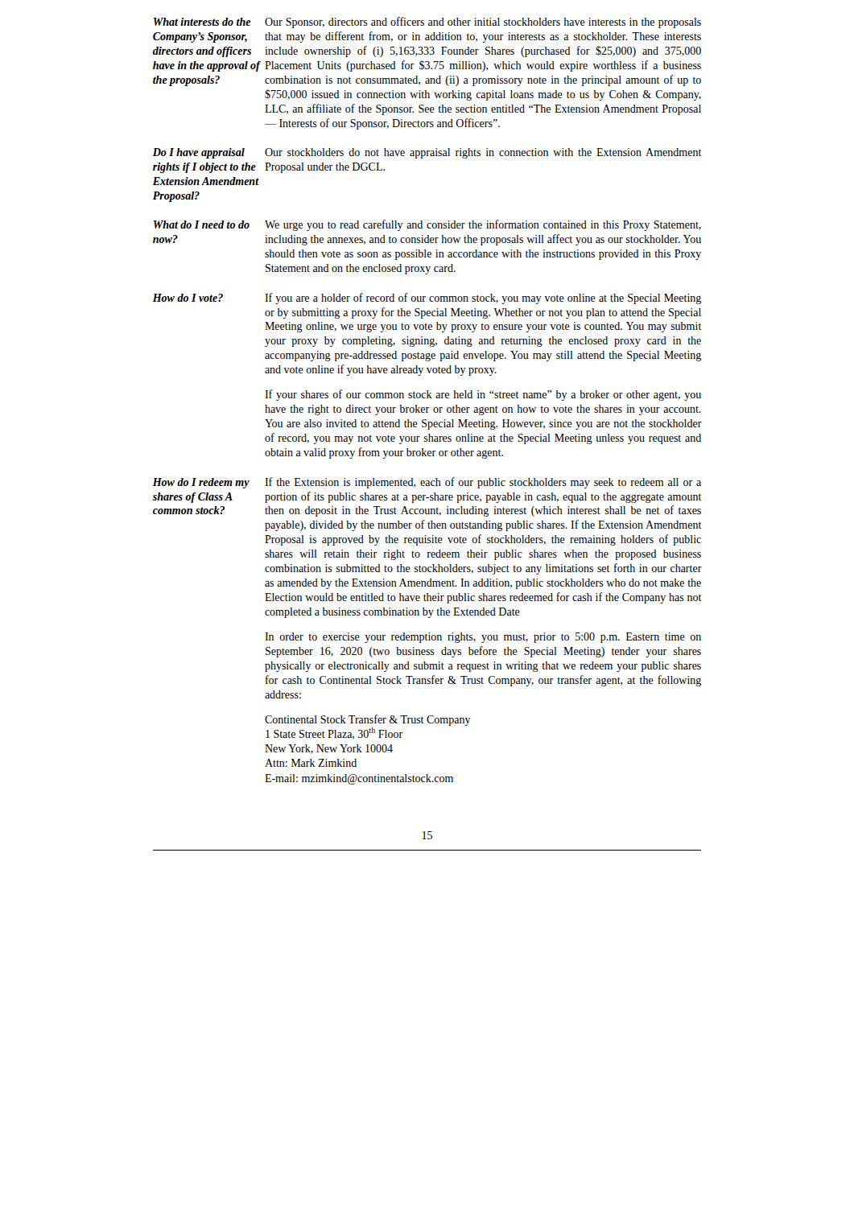| What interests do the Company’s Sponsor, directors and officers have in the approval of the proposals? | Our Sponsor, directors and officers and other initial stockholders have interests in the proposals that may be different from, or in addition to, your interests as a stockholder. These interests include ownership of (i) 5,163,333 Founder Shares (purchased for $25,000) and 375,000 Placement Units (purchased for $3.75 million), which would expire worthless if a business combination is not consummated, and (ii) a promissory note in the principal amount of up to $750,000 issued in connection with working capital loans made to us by Cohen & Company, LLC, an affiliate of the Sponsor. See the section entitled “The Extension Amendment Proposal — Interests of our Sponsor, Directors and Officers”. |
| Do I have appraisal rights if I object to the Extension Amendment Proposal? | Our stockholders do not have appraisal rights in connection with the Extension Amendment Proposal under the DGCL. |
| What do I need to do now? | We urge you to read carefully and consider the information contained in this Proxy Statement, including the annexes, and to consider how the proposals will affect you as our stockholder. You should then vote as soon as possible in accordance with the instructions provided in this Proxy Statement and on the enclosed proxy card. |
| How do I vote? | If you are a holder of record of our common stock, you may vote online at the Special Meeting or by submitting a proxy for the Special Meeting. Whether or not you plan to attend the Special Meeting online, we urge you to vote by proxy to ensure your vote is counted. You may submit your proxy by completing, signing, dating and returning the enclosed proxy card in the accompanying pre-addressed postage paid envelope. You may still attend the Special Meeting and vote online if you have already voted by proxy. If your shares of our common stock are held in “street name” by a broker or other agent, you have the right to direct your broker or other agent on how to vote the shares in your account. You are also invited to attend the Special Meeting. However, since you are not the stockholder of record, you may not vote your shares online at the Special Meeting unless you request and obtain a valid proxy from your broker or other agent. |
| How do I redeem my shares of Class A common stock? | If the Extension is implemented, each of our public stockholders may seek to redeem all or a portion of its public shares at a per-share price, payable in cash, equal to the aggregate amount then on deposit in the Trust Account, including interest (which interest shall be net of taxes payable), divided by the number of then outstanding public shares. If the Extension Amendment Proposal is approved by the requisite vote of stockholders, the remaining holders of public shares will retain their right to redeem their public shares when the proposed business combination is submitted to the stockholders, subject to any limitations set forth in our charter as amended by the Extension Amendment. In addition, public stockholders who do not make the Election would be entitled to have their public shares redeemed for cash if the Company has not completed a business combination by the Extended Date In order to exercise your redemption rights, you must, prior to 5:00 p.m. Eastern time on September 16, 2020 (two business days before the Special Meeting) tender your shares physically or electronically and submit a request in writing that we redeem your public shares for cash to Continental Stock Transfer & Trust Company, our transfer agent, at the following address: Continental Stock Transfer & Trust Company 1 State Street Plaza, 30 th Floor New York, New York 10004 Attn: Mark Zimkind E-mail: mzimkind@continentalstock.com |
15